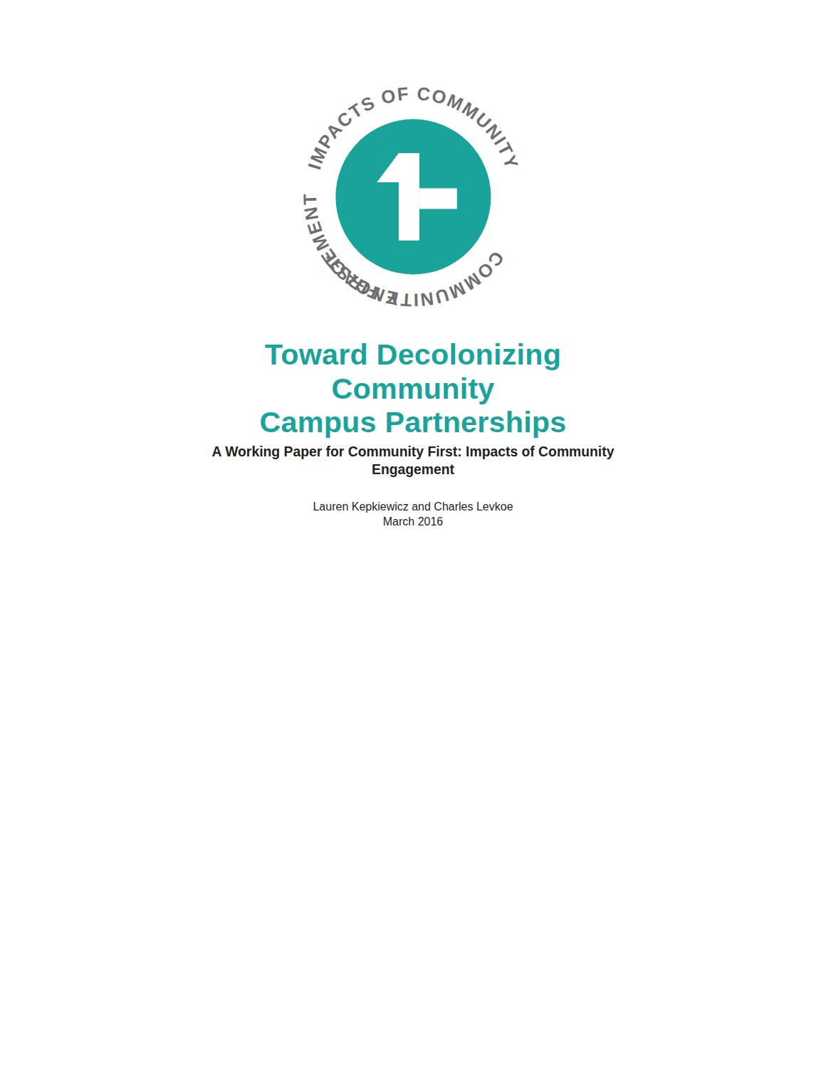IMPACTS OF COMMUNITY COMMUNITY FIRST: ENGAGEMENT
Toward Decolonizing Community
Campus Partnerships
A Working Paper for Community First: Impacts of Community
Engagement
Lauren Kepkiewicz and Charles Levkoe March 2016